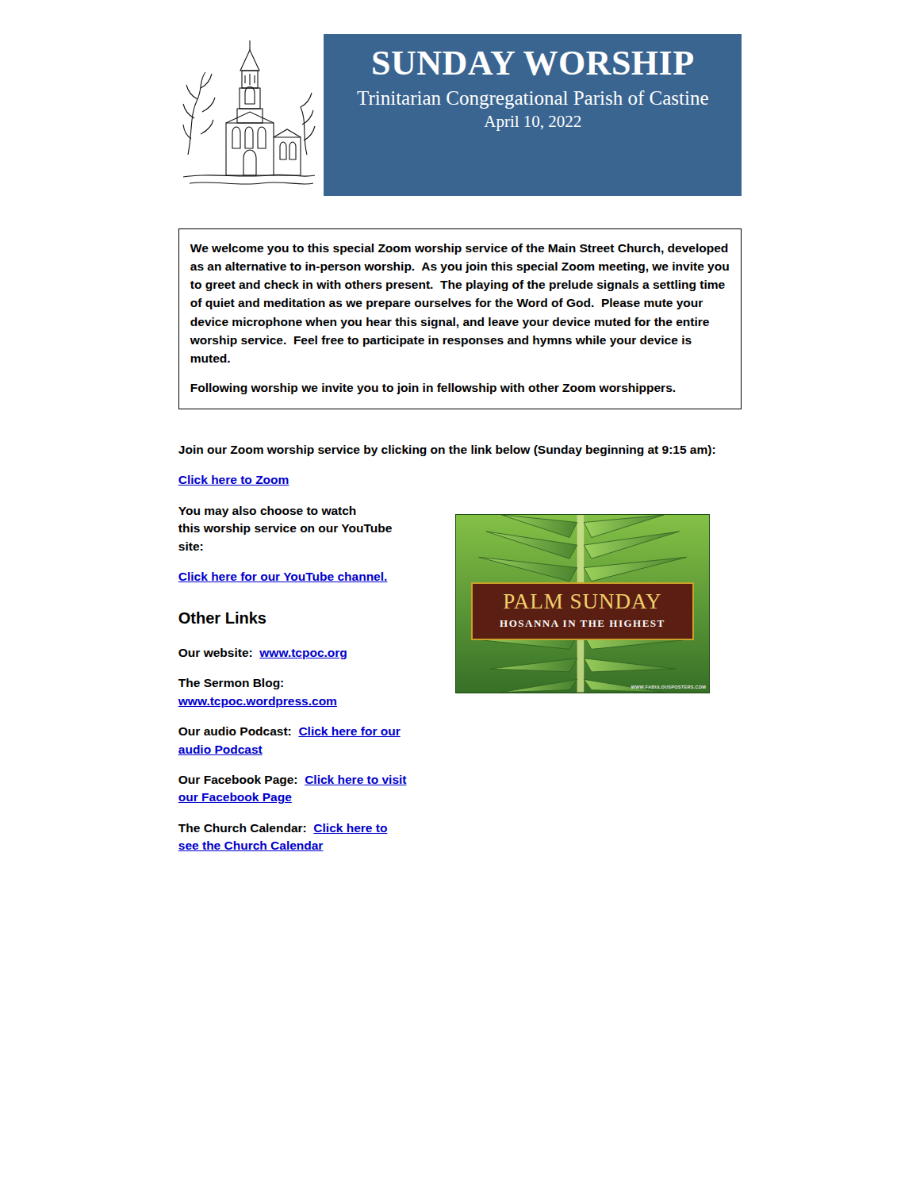SUNDAY WORSHIP
Trinitarian Congregational Parish of Castine
April 10, 2022
We welcome you to this special Zoom worship service of the Main Street Church, developed as an alternative to in-person worship. As you join this special Zoom meeting, we invite you to greet and check in with others present. The playing of the prelude signals a settling time of quiet and meditation as we prepare ourselves for the Word of God. Please mute your device microphone when you hear this signal, and leave your device muted for the entire worship service. Feel free to participate in responses and hymns while your device is muted.
Following worship we invite you to join in fellowship with other Zoom worshippers.
Join our Zoom worship service by clicking on the link below (Sunday beginning at 9:15 am):
Click here to Zoom
You may also choose to watch
this worship service on our YouTube site:
Click here for our YouTube channel.
Other Links
Our website: www.tcpoc.org
The Sermon Blog: www.tcpoc.wordpress.com
Our audio Podcast: Click here for our audio Podcast
Our Facebook Page: Click here to visit our Facebook Page
The Church Calendar: Click here to see the Church Calendar
PALM SUNDAY
Hosanna In The Highest
WWW.FABULOUSPOSTERS.COM